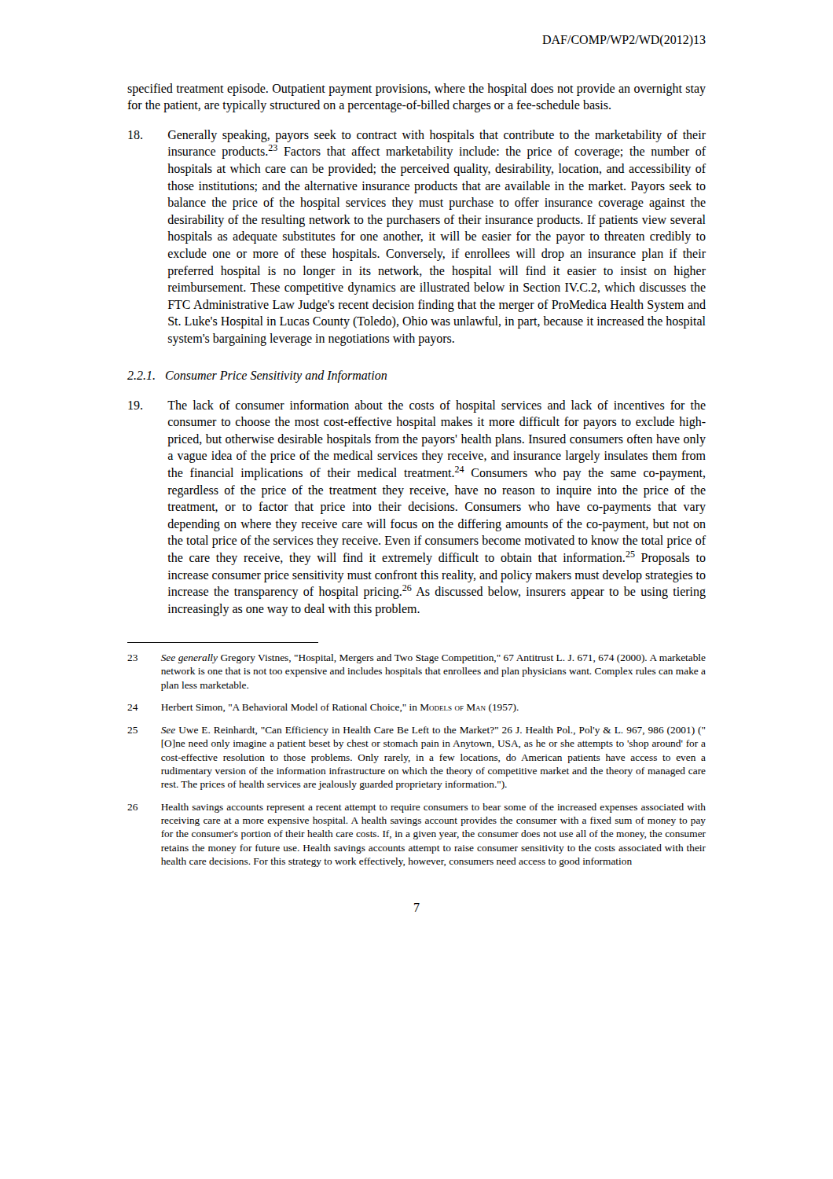DAF/COMP/WP2/WD(2012)13
specified treatment episode. Outpatient payment provisions, where the hospital does not provide an overnight stay for the patient, are typically structured on a percentage-of-billed charges or a fee-schedule basis.
18.
Generally speaking, payors seek to contract with hospitals that contribute to the marketability of their insurance products.23 Factors that affect marketability include: the price of coverage; the number of hospitals at which care can be provided; the perceived quality, desirability, location, and accessibility of those institutions; and the alternative insurance products that are available in the market. Payors seek to balance the price of the hospital services they must purchase to offer insurance coverage against the desirability of the resulting network to the purchasers of their insurance products. If patients view several hospitals as adequate substitutes for one another, it will be easier for the payor to threaten credibly to exclude one or more of these hospitals. Conversely, if enrollees will drop an insurance plan if their preferred hospital is no longer in its network, the hospital will find it easier to insist on higher reimbursement. These competitive dynamics are illustrated below in Section IV.C.2, which discusses the FTC Administrative Law Judge's recent decision finding that the merger of ProMedica Health System and St. Luke's Hospital in Lucas County (Toledo), Ohio was unlawful, in part, because it increased the hospital system's bargaining leverage in negotiations with payors.
2.2.1. Consumer Price Sensitivity and Information
19.
The lack of consumer information about the costs of hospital services and lack of incentives for the consumer to choose the most cost-effective hospital makes it more difficult for payors to exclude high-priced, but otherwise desirable hospitals from the payors' health plans. Insured consumers often have only a vague idea of the price of the medical services they receive, and insurance largely insulates them from the financial implications of their medical treatment.24 Consumers who pay the same co-payment, regardless of the price of the treatment they receive, have no reason to inquire into the price of the treatment, or to factor that price into their decisions. Consumers who have co-payments that vary depending on where they receive care will focus on the differing amounts of the co-payment, but not on the total price of the services they receive. Even if consumers become motivated to know the total price of the care they receive, they will find it extremely difficult to obtain that information.25 Proposals to increase consumer price sensitivity must confront this reality, and policy makers must develop strategies to increase the transparency of hospital pricing.26 As discussed below, insurers appear to be using tiering increasingly as one way to deal with this problem.
23
See generally Gregory Vistnes, "Hospital, Mergers and Two Stage Competition," 67 Antitrust L. J. 671, 674 (2000). A marketable network is one that is not too expensive and includes hospitals that enrollees and plan physicians want. Complex rules can make a plan less marketable.
24
Herbert Simon, "A Behavioral Model of Rational Choice," in Models of Man (1957).
25
See Uwe E. Reinhardt, "Can Efficiency in Health Care Be Left to the Market?" 26 J. Health Pol., Pol'y & L. 967, 986 (2001) ("[O]ne need only imagine a patient beset by chest or stomach pain in Anytown, USA, as he or she attempts to 'shop around' for a cost-effective resolution to those problems. Only rarely, in a few locations, do American patients have access to even a rudimentary version of the information infrastructure on which the theory of competitive market and the theory of managed care rest. The prices of health services are jealously guarded proprietary information.").
26
Health savings accounts represent a recent attempt to require consumers to bear some of the increased expenses associated with receiving care at a more expensive hospital. A health savings account provides the consumer with a fixed sum of money to pay for the consumer's portion of their health care costs. If, in a given year, the consumer does not use all of the money, the consumer retains the money for future use. Health savings accounts attempt to raise consumer sensitivity to the costs associated with their health care decisions. For this strategy to work effectively, however, consumers need access to good information
7